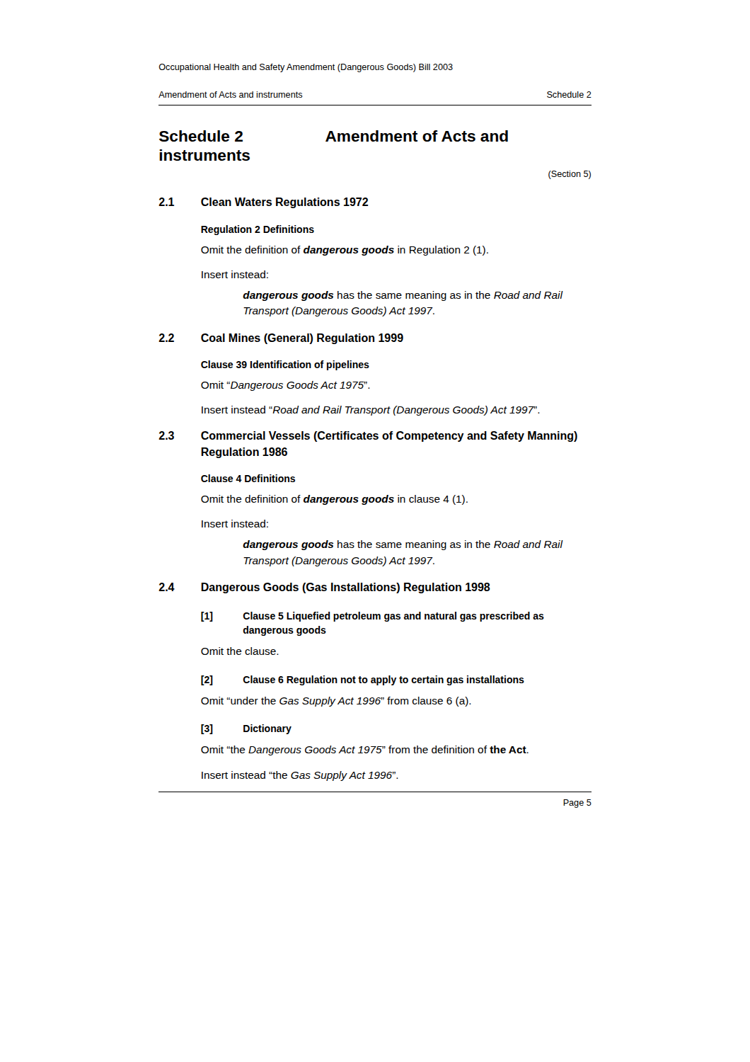Occupational Health and Safety Amendment (Dangerous Goods) Bill 2003
Amendment of Acts and instruments Schedule 2
Schedule 2 Amendment of Acts and instruments
(Section 5)
2.1 Clean Waters Regulations 1972
Regulation 2 Definitions
Omit the definition of dangerous goods in Regulation 2 (1).
Insert instead:
dangerous goods has the same meaning as in the Road and Rail Transport (Dangerous Goods) Act 1997.
2.2 Coal Mines (General) Regulation 1999
Clause 39 Identification of pipelines
Omit “Dangerous Goods Act 1975”.
Insert instead “Road and Rail Transport (Dangerous Goods) Act 1997”.
2.3 Commercial Vessels (Certificates of Competency and Safety Manning) Regulation 1986
Clause 4 Definitions
Omit the definition of dangerous goods in clause 4 (1).
Insert instead:
dangerous goods has the same meaning as in the Road and Rail Transport (Dangerous Goods) Act 1997.
2.4 Dangerous Goods (Gas Installations) Regulation 1998
[1] Clause 5 Liquefied petroleum gas and natural gas prescribed as dangerous goods
Omit the clause.
[2] Clause 6 Regulation not to apply to certain gas installations
Omit “under the Gas Supply Act 1996” from clause 6 (a).
[3] Dictionary
Omit “the Dangerous Goods Act 1975” from the definition of the Act.
Insert instead “the Gas Supply Act 1996”.
Page 5